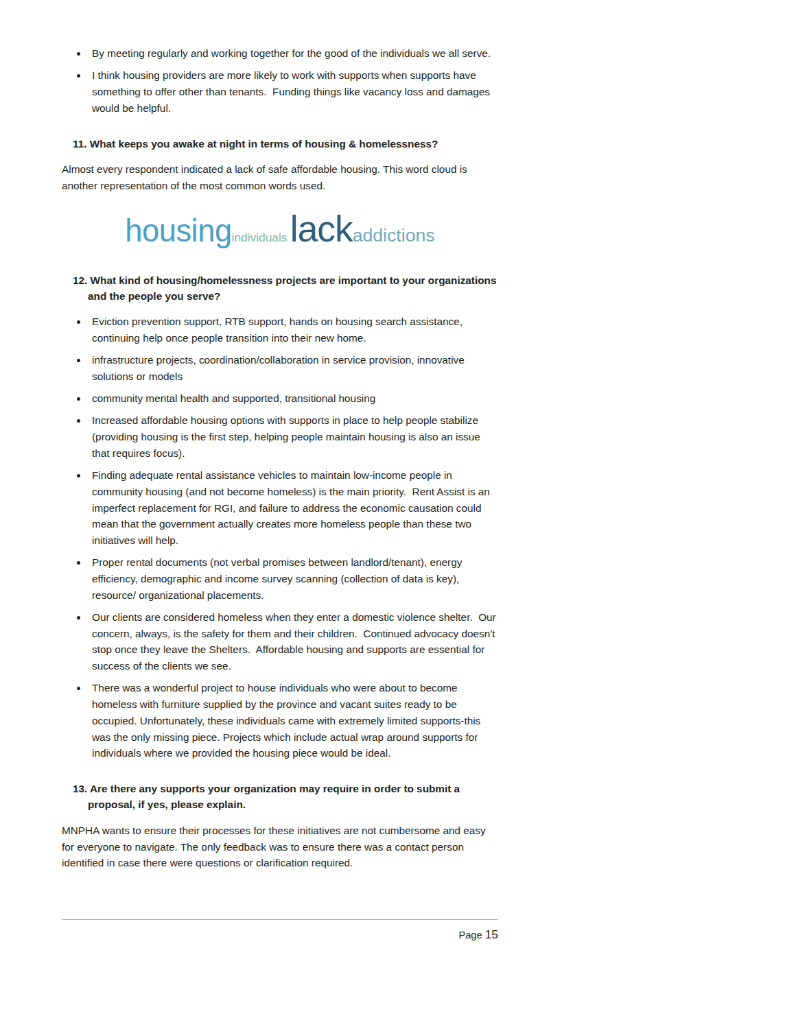By meeting regularly and working together for the good of the individuals we all serve.
I think housing providers are more likely to work with supports when supports have something to offer other than tenants. Funding things like vacancy loss and damages would be helpful.
11. What keeps you awake at night in terms of housing & homelessness?
Almost every respondent indicated a lack of safe affordable housing. This word cloud is another representation of the most common words used.
housing individuals lack addictions
12. What kind of housing/homelessness projects are important to your organizations and the people you serve?
Eviction prevention support, RTB support, hands on housing search assistance, continuing help once people transition into their new home.
infrastructure projects, coordination/collaboration in service provision, innovative solutions or models
community mental health and supported, transitional housing
Increased affordable housing options with supports in place to help people stabilize (providing housing is the first step, helping people maintain housing is also an issue that requires focus).
Finding adequate rental assistance vehicles to maintain low-income people in community housing (and not become homeless) is the main priority. Rent Assist is an imperfect replacement for RGI, and failure to address the economic causation could mean that the government actually creates more homeless people than these two initiatives will help.
Proper rental documents (not verbal promises between landlord/tenant), energy efficiency, demographic and income survey scanning (collection of data is key), resource/ organizational placements.
Our clients are considered homeless when they enter a domestic violence shelter. Our concern, always, is the safety for them and their children. Continued advocacy doesn't stop once they leave the Shelters. Affordable housing and supports are essential for success of the clients we see.
There was a wonderful project to house individuals who were about to become homeless with furniture supplied by the province and vacant suites ready to be occupied. Unfortunately, these individuals came with extremely limited supports-this was the only missing piece. Projects which include actual wrap around supports for individuals where we provided the housing piece would be ideal.
13. Are there any supports your organization may require in order to submit a proposal, if yes, please explain.
MNPHA wants to ensure their processes for these initiatives are not cumbersome and easy for everyone to navigate. The only feedback was to ensure there was a contact person identified in case there were questions or clarification required.
Page 15